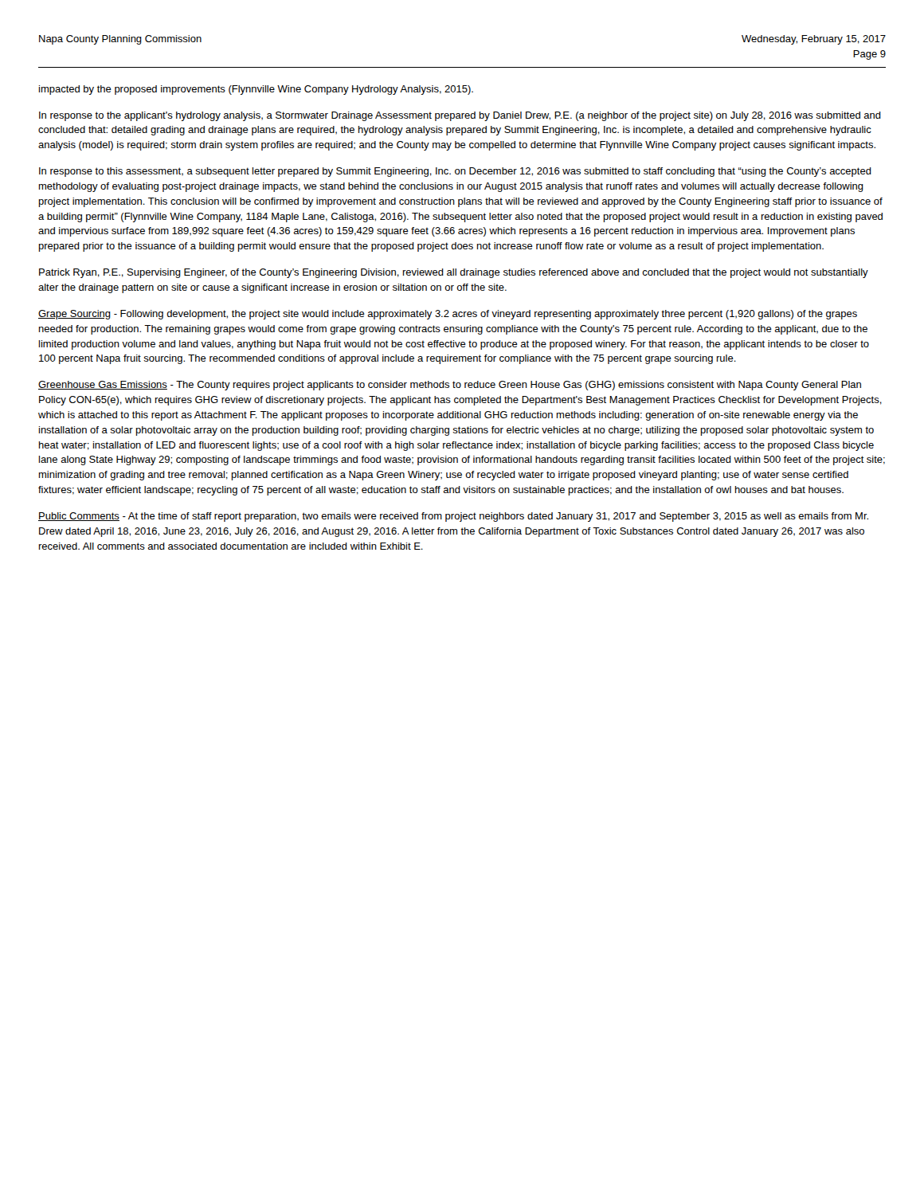Napa County Planning Commission
Wednesday, February 15, 2017
Page 9
impacted by the proposed improvements (Flynnville Wine Company Hydrology Analysis, 2015).
In response to the applicant's hydrology analysis, a Stormwater Drainage Assessment prepared by Daniel Drew, P.E. (a neighbor of the project site) on July 28, 2016 was submitted and concluded that: detailed grading and drainage plans are required, the hydrology analysis prepared by Summit Engineering, Inc. is incomplete, a detailed and comprehensive hydraulic analysis (model) is required; storm drain system profiles are required; and the County may be compelled to determine that Flynnville Wine Company project causes significant impacts.
In response to this assessment, a subsequent letter prepared by Summit Engineering, Inc. on December 12, 2016 was submitted to staff concluding that “using the County’s accepted methodology of evaluating post-project drainage impacts, we stand behind the conclusions in our August 2015 analysis that runoff rates and volumes will actually decrease following project implementation. This conclusion will be confirmed by improvement and construction plans that will be reviewed and approved by the County Engineering staff prior to issuance of a building permit” (Flynnville Wine Company, 1184 Maple Lane, Calistoga, 2016). The subsequent letter also noted that the proposed project would result in a reduction in existing paved and impervious surface from 189,992 square feet (4.36 acres) to 159,429 square feet (3.66 acres) which represents a 16 percent reduction in impervious area. Improvement plans prepared prior to the issuance of a building permit would ensure that the proposed project does not increase runoff flow rate or volume as a result of project implementation.
Patrick Ryan, P.E., Supervising Engineer, of the County’s Engineering Division, reviewed all drainage studies referenced above and concluded that the project would not substantially alter the drainage pattern on site or cause a significant increase in erosion or siltation on or off the site.
Grape Sourcing - Following development, the project site would include approximately 3.2 acres of vineyard representing approximately three percent (1,920 gallons) of the grapes needed for production. The remaining grapes would come from grape growing contracts ensuring compliance with the County's 75 percent rule. According to the applicant, due to the limited production volume and land values, anything but Napa fruit would not be cost effective to produce at the proposed winery. For that reason, the applicant intends to be closer to 100 percent Napa fruit sourcing. The recommended conditions of approval include a requirement for compliance with the 75 percent grape sourcing rule.
Greenhouse Gas Emissions - The County requires project applicants to consider methods to reduce Green House Gas (GHG) emissions consistent with Napa County General Plan Policy CON-65(e), which requires GHG review of discretionary projects. The applicant has completed the Department's Best Management Practices Checklist for Development Projects, which is attached to this report as Attachment F. The applicant proposes to incorporate additional GHG reduction methods including: generation of on-site renewable energy via the installation of a solar photovoltaic array on the production building roof; providing charging stations for electric vehicles at no charge; utilizing the proposed solar photovoltaic system to heat water; installation of LED and fluorescent lights; use of a cool roof with a high solar reflectance index; installation of bicycle parking facilities; access to the proposed Class bicycle lane along State Highway 29; composting of landscape trimmings and food waste; provision of informational handouts regarding transit facilities located within 500 feet of the project site; minimization of grading and tree removal; planned certification as a Napa Green Winery; use of recycled water to irrigate proposed vineyard planting; use of water sense certified fixtures; water efficient landscape; recycling of 75 percent of all waste; education to staff and visitors on sustainable practices; and the installation of owl houses and bat houses.
Public Comments - At the time of staff report preparation, two emails were received from project neighbors dated January 31, 2017 and September 3, 2015 as well as emails from Mr. Drew dated April 18, 2016, June 23, 2016, July 26, 2016, and August 29, 2016. A letter from the California Department of Toxic Substances Control dated January 26, 2017 was also received. All comments and associated documentation are included within Exhibit E.